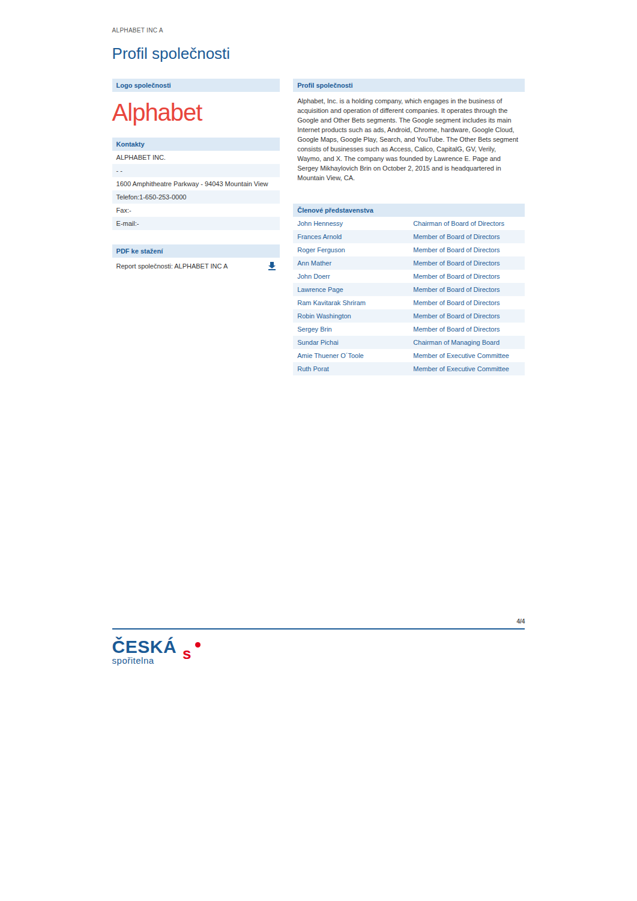ALPHABET INC A
Profil společnosti
Logo společnosti
Alphabet
Kontakty
| ALPHABET INC. |
| - - |
| 1600 Amphitheatre Parkway - 94043 Mountain View |
| Telefon:1-650-253-0000 |
| Fax:- |
| E-mail:- |
PDF ke stažení
Report společnosti: ALPHABET INC A
Profil společnosti
Alphabet, Inc. is a holding company, which engages in the business of acquisition and operation of different companies. It operates through the Google and Other Bets segments. The Google segment includes its main Internet products such as ads, Android, Chrome, hardware, Google Cloud, Google Maps, Google Play, Search, and YouTube. The Other Bets segment consists of businesses such as Access, Calico, CapitalG, GV, Verily, Waymo, and X. The company was founded by Lawrence E. Page and Sergey Mikhaylovich Brin on October 2, 2015 and is headquartered in Mountain View, CA.
Členové představenstva
| John Hennessy | Chairman of Board of Directors |
| Frances Arnold | Member of Board of Directors |
| Roger Ferguson | Member of Board of Directors |
| Ann Mather | Member of Board of Directors |
| John Doerr | Member of Board of Directors |
| Lawrence Page | Member of Board of Directors |
| Ram Kavitarak Shriram | Member of Board of Directors |
| Robin Washington | Member of Board of Directors |
| Sergey Brin | Member of Board of Directors |
| Sundar Pichai | Chairman of Managing Board |
| Amie Thuener O´Toole | Member of Executive Committee |
| Ruth Porat | Member of Executive Committee |
4/4
ČESKÁ
spořitelna
s